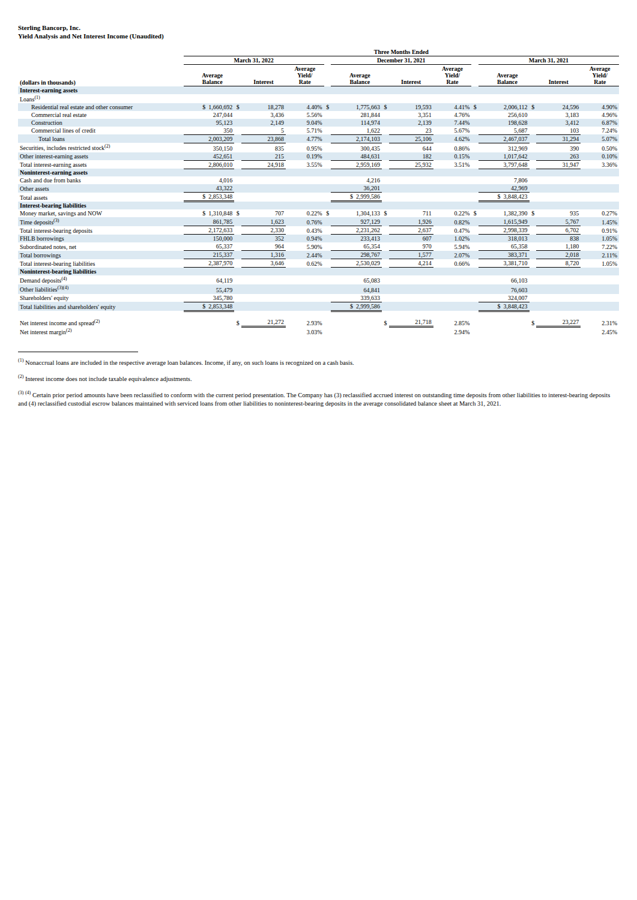Sterling Bancorp, Inc.
Yield Analysis and Net Interest Income (Unaudited)
| | Three Months Ended |
| | March 31, 2022 | | December 31, 2021 | | March 31, 2021 |
| (dollars in thousands) | Average Balance | Interest | Average Yield/ Rate | | Average Balance | Interest | Average Yield/ Rate | | Average Balance | Interest | Average Yield/ Rate |
| Interest-earning assets | |
| Loans (1) | |
| Residential real estate and other consumer | $ 1,660,692 | $ | 18,278 | 4.40% | $ | 1,775,663 | $ | 19,593 | 4.41% | $ | 2,006,112 | $ | 24,596 | 4.90% |
| Commercial real estate | 247,044 | | 3,436 | 5.56% | | 281,844 | | 3,351 | 4.76% | | 256,610 | | 3,183 | 4.96% |
| Construction | 95,123 | | 2,149 | 9.04% | | 114,974 | | 2,139 | 7.44% | | 198,628 | | 3,412 | 6.87% |
| Commercial lines of credit | 350 | | 5 | 5.71% | | 1,622 | | 23 | 5.67% | | 5,687 | | 103 | 7.24% |
| Total loans | 2,003,209 | | 23,868 | 4.77% | | 2,174,103 | | 25,106 | 4.62% | | 2,467,037 | | 31,294 | 5.07% |
| Securities, includes restricted stock (2) | 350,150 | | 835 | 0.95% | | 300,435 | | 644 | 0.86% | | 312,969 | | 390 | 0.50% |
| Other interest-earning assets | 452,651 | | 215 | 0.19% | | 484,631 | | 182 | 0.15% | | 1,017,642 | | 263 | 0.10% |
| Total interest-earning assets | 2,806,010 | | 24,918 | 3.55% | | 2,959,169 | | 25,932 | 3.51% | | 3,797,648 | | 31,947 | 3.36% |
| Noninterest-earning assets | |
| Cash and due from banks | 4,016 | | 4,216 | | 7,806 | |
| Other assets | 43,322 | | 36,201 | | 42,969 | |
| Total assets | $ 2,853,348 | | $ 2,999,586 | | $ 3,848,423 | |
| Interest-bearing liabilities | |
| Money market, savings and NOW | $ 1,310,848 | $ | 707 | 0.22% | $ | 1,304,133 | $ | 711 | 0.22% | $ | 1,382,390 | $ | 935 | 0.27% |
| Time deposits (3) | 861,785 | | 1,623 | 0.76% | | 927,129 | | 1,926 | 0.82% | | 1,615,949 | | 5,767 | 1.45% |
| Total interest-bearing deposits | 2,172,633 | | 2,330 | 0.43% | | 2,231,262 | | 2,637 | 0.47% | | 2,998,339 | | 6,702 | 0.91% |
| FHLB borrowings | 150,000 | | 352 | 0.94% | | 233,413 | | 607 | 1.02% | | 318,013 | | 838 | 1.05% |
| Subordinated notes, net | 65,337 | | 964 | 5.90% | | 65,354 | | 970 | 5.94% | | 65,358 | | 1,180 | 7.22% |
| Total borrowings | 215,337 | | 1,316 | 2.44% | | 298,767 | | 1,577 | 2.07% | | 383,371 | | 2,018 | 2.11% |
| Total interest-bearing liabilities | 2,387,970 | | 3,646 | 0.62% | | 2,530,029 | | 4,214 | 0.66% | | 3,381,710 | | 8,720 | 1.05% |
| Noninterest-bearing liabilities | |
| Demand deposits (4) | 64,119 | | 65,083 | | 66,103 | |
| Other liabilities (3)(4) | 55,479 | | 64,841 | | 76,603 | |
| Shareholders' equity | 345,780 | | 339,633 | | 324,007 | |
| Total liabilities and shareholders' equity | $ 2,853,348 | | $ 2,999,586 | | $ 3,848,423 | |
| Net interest income and spread (2) | | $ | 21,272 | 2.93% | | | $ | 21,718 | 2.85% | | | $ | 23,227 | 2.31% |
| Net interest margin (2) | | 3.03% | | 2.94% | | 2.45% |
(1) Nonaccrual loans are included in the respective average loan balances. Income, if any, on such loans is recognized on a cash basis.
(2) Interest income does not include taxable equivalence adjustments.
(3) (4) Certain prior period amounts have been reclassified to conform with the current period presentation. The Company has (3) reclassified accrued interest on outstanding time deposits from other liabilities to interest-bearing deposits and (4) reclassified custodial escrow balances maintained with serviced loans from other liabilities to noninterest-bearing deposits in the average consolidated balance sheet at March 31, 2021.